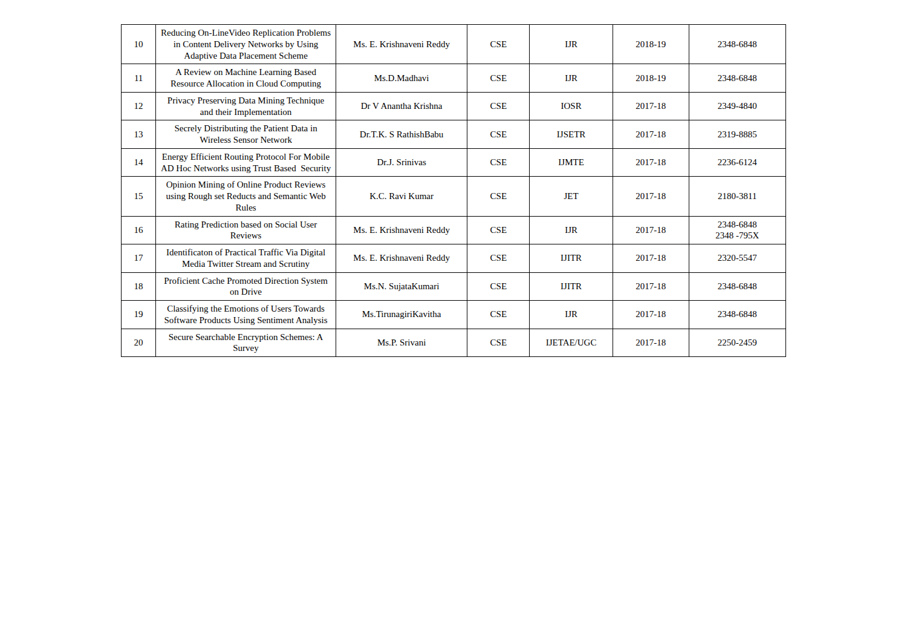| 10 | Reducing On-LineVideo Replication Problems in Content Delivery Networks by Using Adaptive Data Placement Scheme | Ms. E. Krishnaveni Reddy | CSE | IJR | 2018-19 | 2348-6848 |
| 11 | A Review on Machine Learning Based Resource Allocation in Cloud Computing | Ms.D.Madhavi | CSE | IJR | 2018-19 | 2348-6848 |
| 12 | Privacy Preserving Data Mining Technique and their Implementation | Dr V Anantha Krishna | CSE | IOSR | 2017-18 | 2349-4840 |
| 13 | Secrely Distributing the Patient Data in Wireless Sensor Network | Dr.T.K. S RathishBabu | CSE | IJSETR | 2017-18 | 2319-8885 |
| 14 | Energy Efficient Routing Protocol For Mobile AD Hoc Networks using Trust Based Security | Dr.J. Srinivas | CSE | IJMTE | 2017-18 | 2236-6124 |
| 15 | Opinion Mining of Online Product Reviews using Rough set Reducts and Semantic Web Rules | K.C. Ravi Kumar | CSE | JET | 2017-18 | 2180-3811 |
| 16 | Rating Prediction based on Social User Reviews | Ms. E. Krishnaveni Reddy | CSE | IJR | 2017-18 | 2348-6848 2348 -795X |
| 17 | Identificaton of Practical Traffic Via Digital Media Twitter Stream and Scrutiny | Ms. E. Krishnaveni Reddy | CSE | IJITR | 2017-18 | 2320-5547 |
| 18 | Proficient Cache Promoted Direction System on Drive | Ms.N. SujataKumari | CSE | IJITR | 2017-18 | 2348-6848 |
| 19 | Classifying the Emotions of Users Towards Software Products Using Sentiment Analysis | Ms.TirunagiriKavitha | CSE | IJR | 2017-18 | 2348-6848 |
| 20 | Secure Searchable Encryption Schemes: A Survey | Ms.P. Srivani | CSE | IJETAE/UGC | 2017-18 | 2250-2459 |